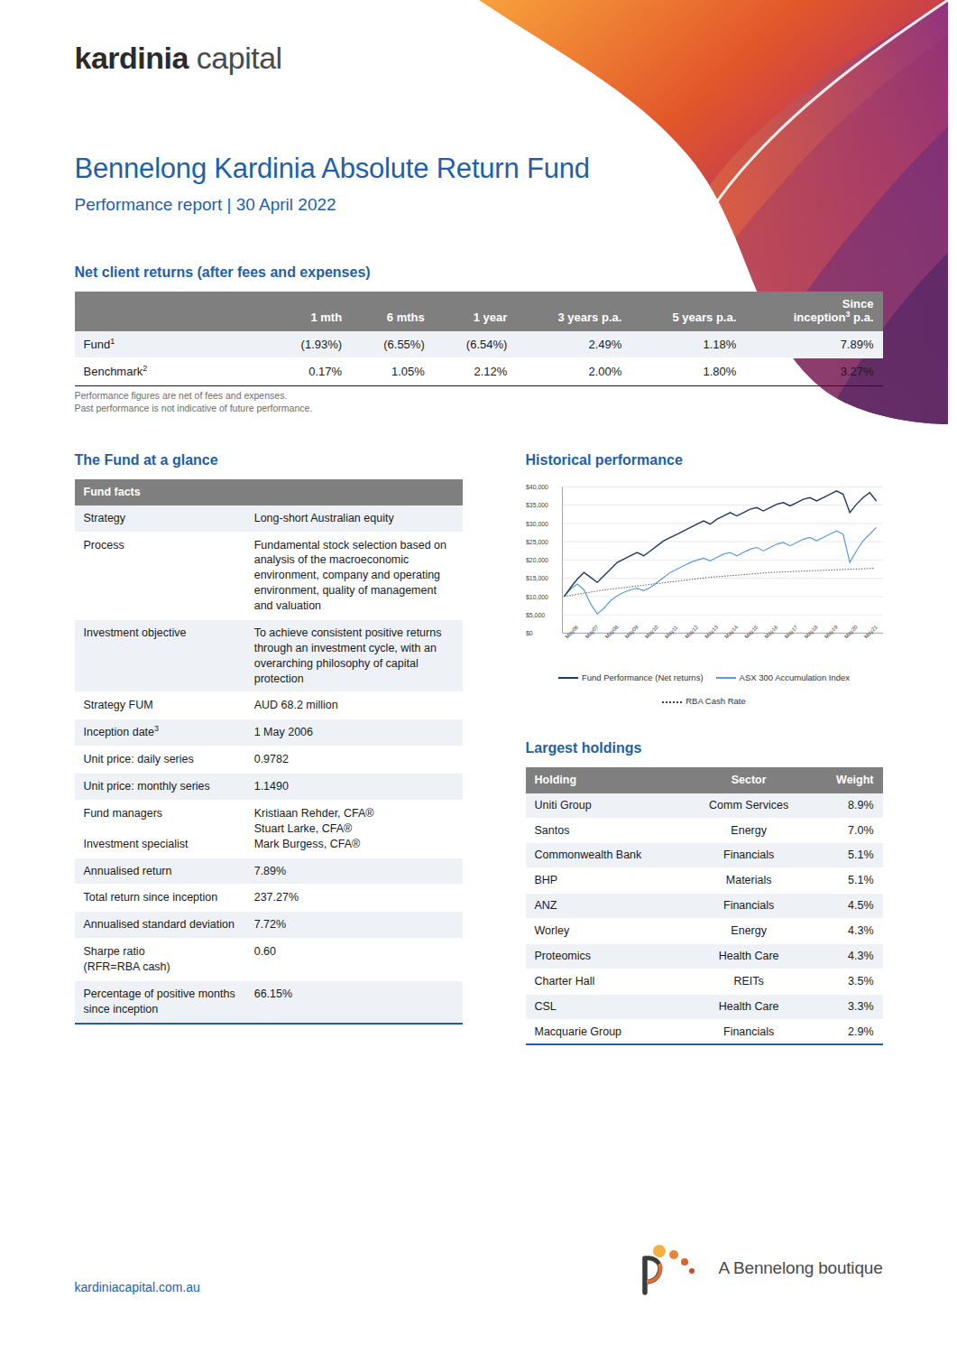kardinia capital
Bennelong Kardinia Absolute Return Fund
Performance report | 30 April 2022
Net client returns (after fees and expenses)
| | 1 mth | 6 mths | 1 year | 3 years p.a. | 5 years p.a. | Since inception 3 p.a. |
| --- | --- | --- | --- | --- | --- | --- |
| Fund 1 | (1.93%) | (6.55%) | (6.54%) | 2.49% | 1.18% | 7.89% |
| Benchmark 2 | 0.17% | 1.05% | 2.12% | 2.00% | 1.80% | 3.27% |
Performance figures are net of fees and expenses.
Past performance is not indicative of future performance.
The Fund at a glance
| Fund facts |
| --- |
| Strategy | Long-short Australian equity |
| Process | Fundamental stock selection based on analysis of the macroeconomic environment, company and operating environment, quality of management and valuation |
| Investment objective | To achieve consistent positive returns through an investment cycle, with an overarching philosophy of capital protection |
| Strategy FUM | AUD 68.2 million |
| Inception date 3 | 1 May 2006 |
| Unit price: daily series | 0.9782 |
| Unit price: monthly series | 1.1490 |
| Fund managers Investment specialist | Kristiaan Rehder, CFA® Stuart Larke, CFA® Mark Burgess, CFA® |
| Annualised return | 7.89% |
| Total return since inception | 237.27% |
| Annualised standard deviation | 7.72% |
| Sharpe ratio (RFR=RBA cash) | 0.60 |
| Percentage of positive months since inception | 66.15% |
Historical performance
$40,000 $35,000 $30,000 $25,000 $20,000 $15,000 $10,000 $5,000 $0 May06 May07 May08 May09 May10 May11 May12 May13 May14 May15 May16 May17 May18 May19 May20 May21
Fund Performance (Net returns) ASX 300 Accumulation Index RBA Cash Rate
Largest holdings
| Holding | Sector | Weight |
| --- | --- | --- |
| Uniti Group | Comm Services | 8.9% |
| Santos | Energy | 7.0% |
| Commonwealth Bank | Financials | 5.1% |
| BHP | Materials | 5.1% |
| ANZ | Financials | 4.5% |
| Worley | Energy | 4.3% |
| Proteomics | Health Care | 4.3% |
| Charter Hall | REITs | 3.5% |
| CSL | Health Care | 3.3% |
| Macquarie Group | Financials | 2.9% |
kardiniacapital.com.au
A Bennelong boutique